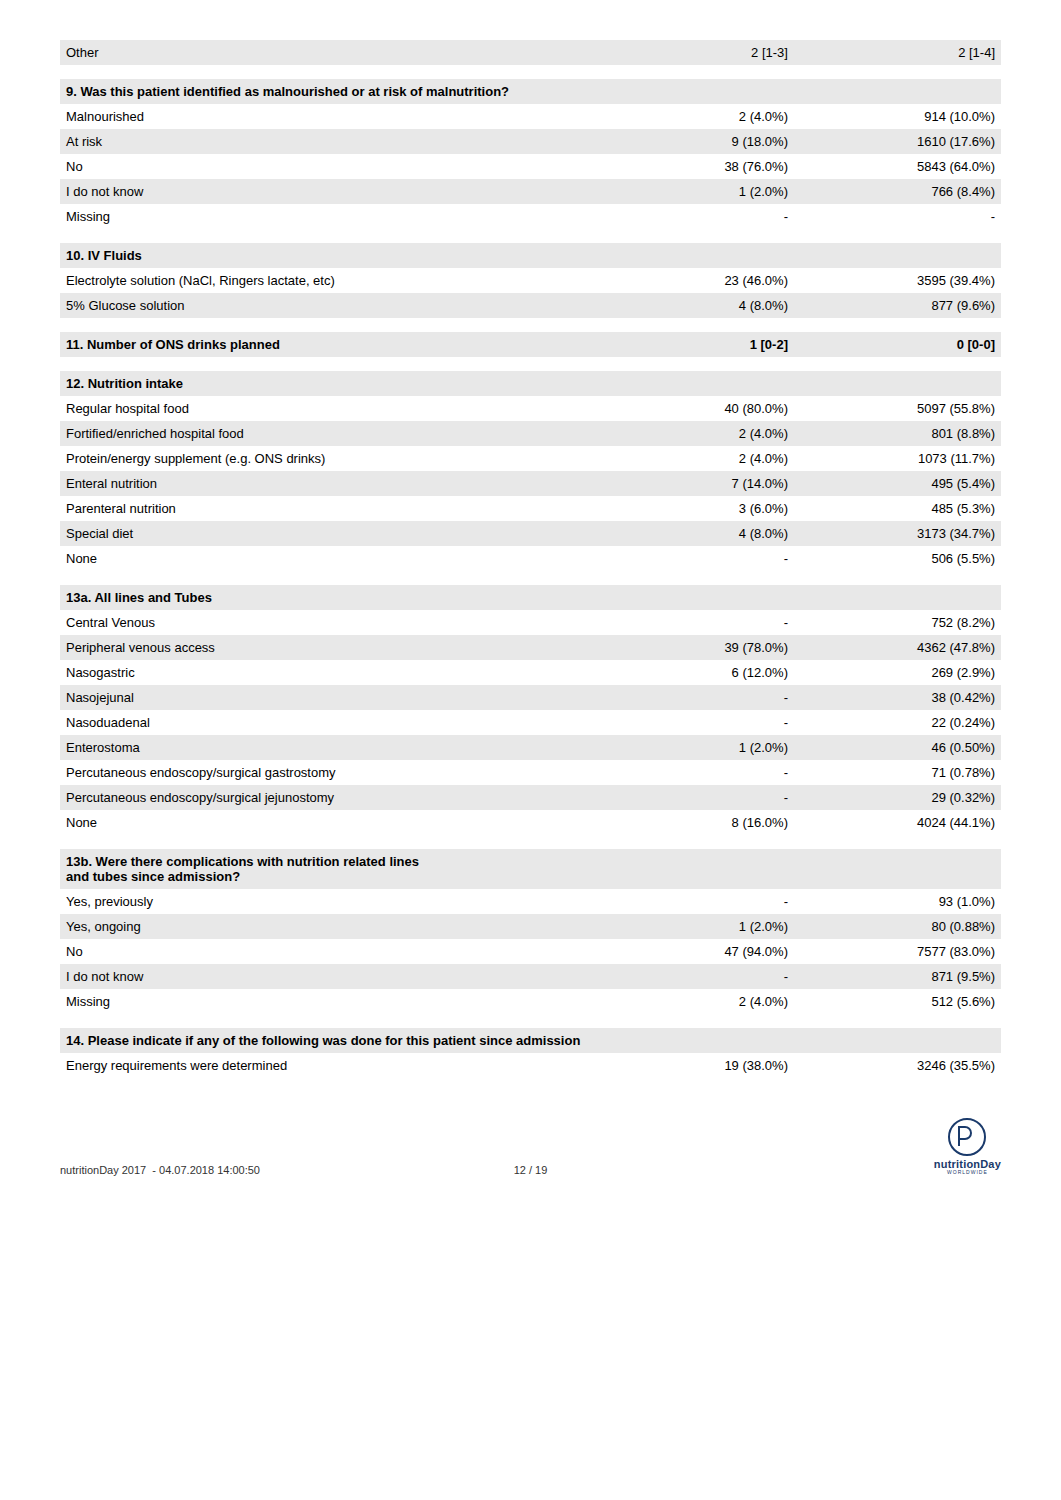| Other | 2 [1-3] | 2 [1-4] |
| 9. Was this patient identified as malnourished or at risk of malnutrition? | | |
| Malnourished | 2 (4.0%) | 914 (10.0%) |
| At risk | 9 (18.0%) | 1610 (17.6%) |
| No | 38 (76.0%) | 5843 (64.0%) |
| I do not know | 1 (2.0%) | 766 (8.4%) |
| Missing | - | - |
| 10. IV Fluids | | |
| Electrolyte solution (NaCl, Ringers lactate, etc) | 23 (46.0%) | 3595 (39.4%) |
| 5% Glucose solution | 4 (8.0%) | 877 (9.6%) |
| 11. Number of ONS drinks planned | 1 [0-2] | 0 [0-0] |
| 12. Nutrition intake | | |
| Regular hospital food | 40 (80.0%) | 5097 (55.8%) |
| Fortified/enriched hospital food | 2 (4.0%) | 801 (8.8%) |
| Protein/energy supplement (e.g. ONS drinks) | 2 (4.0%) | 1073 (11.7%) |
| Enteral nutrition | 7 (14.0%) | 495 (5.4%) |
| Parenteral nutrition | 3 (6.0%) | 485 (5.3%) |
| Special diet | 4 (8.0%) | 3173 (34.7%) |
| None | - | 506 (5.5%) |
| 13a. All lines and Tubes | | |
| Central Venous | - | 752 (8.2%) |
| Peripheral venous access | 39 (78.0%) | 4362 (47.8%) |
| Nasogastric | 6 (12.0%) | 269 (2.9%) |
| Nasojejunal | - | 38 (0.42%) |
| Nasoduadenal | - | 22 (0.24%) |
| Enterostoma | 1 (2.0%) | 46 (0.50%) |
| Percutaneous endoscopy/surgical gastrostomy | - | 71 (0.78%) |
| Percutaneous endoscopy/surgical jejunostomy | - | 29 (0.32%) |
| None | 8 (16.0%) | 4024 (44.1%) |
| 13b. Were there complications with nutrition related lines and tubes since admission? | | |
| Yes, previously | - | 93 (1.0%) |
| Yes, ongoing | 1 (2.0%) | 80 (0.88%) |
| No | 47 (94.0%) | 7577 (83.0%) |
| I do not know | - | 871 (9.5%) |
| Missing | 2 (4.0%) | 512 (5.6%) |
| 14. Please indicate if any of the following was done for this patient since admission | | |
| Energy requirements were determined | 19 (38.0%) | 3246 (35.5%) |
nutritionDay 2017 - 04.07.2018 14:00:50
12 / 19
nutritionDay
WORLDWIDE